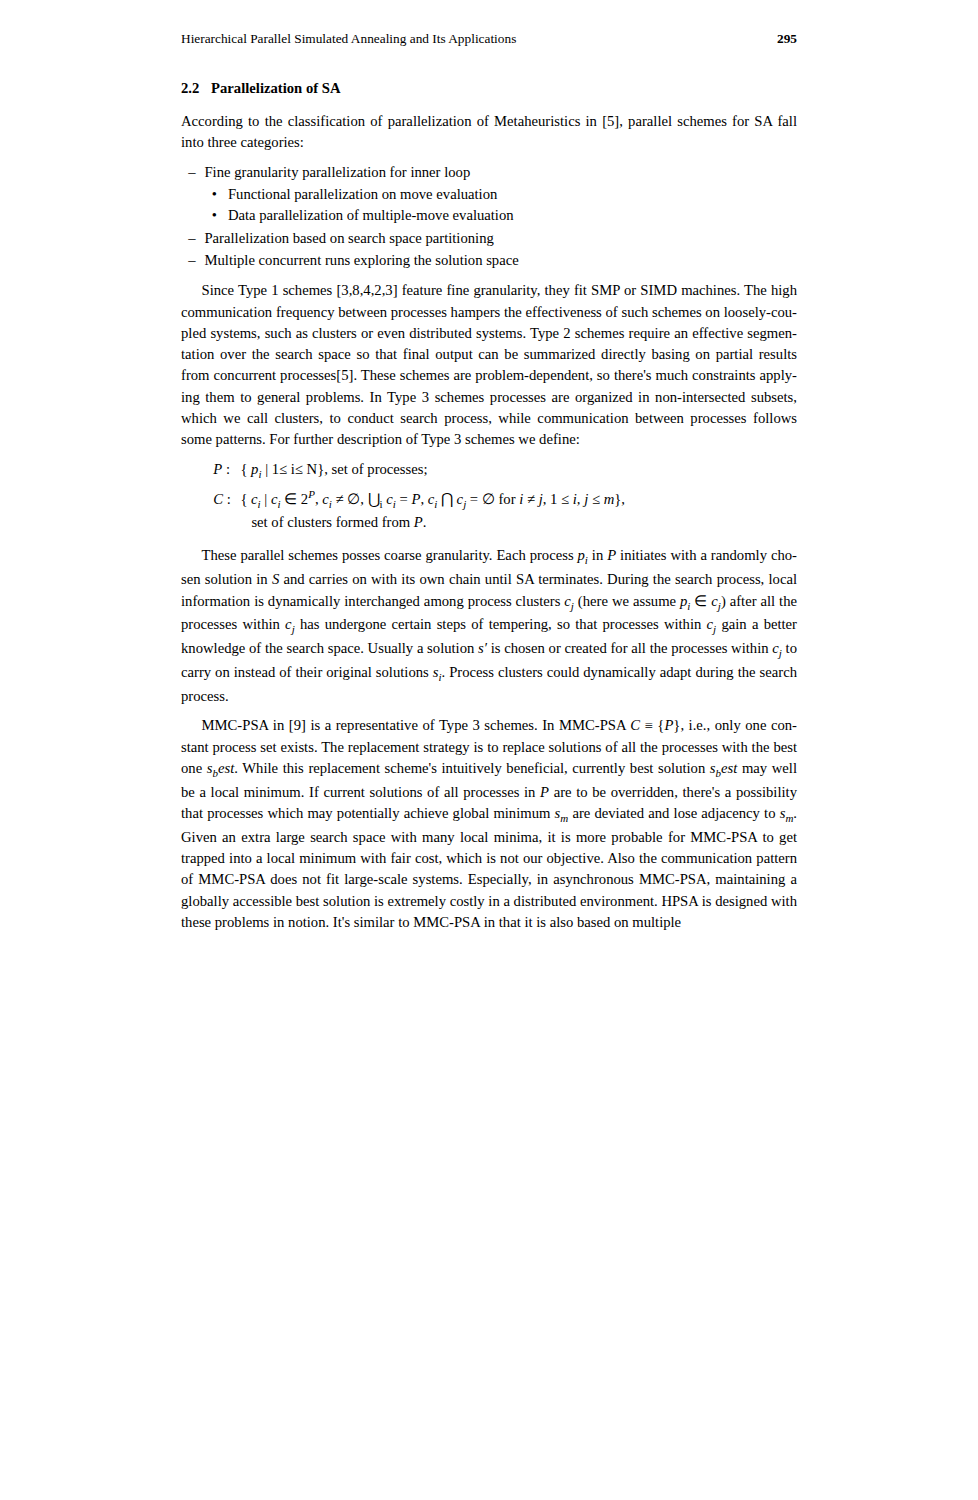Hierarchical Parallel Simulated Annealing and Its Applications 295
2.2 Parallelization of SA
According to the classification of parallelization of Metaheuristics in [5], parallel schemes for SA fall into three categories:
Fine granularity parallelization for inner loop
Functional parallelization on move evaluation
Data parallelization of multiple-move evaluation
Parallelization based on search space partitioning
Multiple concurrent runs exploring the solution space
Since Type 1 schemes [3,8,4,2,3] feature fine granularity, they fit SMP or SIMD machines. The high communication frequency between processes hampers the effectiveness of such schemes on loosely-coupled systems, such as clusters or even distributed systems. Type 2 schemes require an effective segmentation over the search space so that final output can be summarized directly basing on partial results from concurrent processes[5]. These schemes are problem-dependent, so there's much constraints applying them to general problems. In Type 3 schemes processes are organized in non-intersected subsets, which we call clusters, to conduct search process, while communication between processes follows some patterns. For further description of Type 3 schemes we define:
P : { pi | 1≤ i≤ N}, set of processes; C : { ci | ci ∈ 2P, ci ≠ ∅, ⋃i ci = P, ci ⋂ cj = ∅ for i ≠ j, 1 ≤ i, j ≤ m}, set of clusters formed from P.
These parallel schemes posses coarse granularity. Each process pi in P initiates with a randomly chosen solution in S and carries on with its own chain until SA terminates. During the search process, local information is dynamically interchanged among process clusters cj (here we assume pi ∈ cj) after all the processes within cj has undergone certain steps of tempering, so that processes within cj gain a better knowledge of the search space. Usually a solution s′ is chosen or created for all the processes within cj to carry on instead of their original solutions si. Process clusters could dynamically adapt during the search process.
MMC-PSA in [9] is a representative of Type 3 schemes. In MMC-PSA C ≡ {P}, i.e., only one constant process set exists. The replacement strategy is to replace solutions of all the processes with the best one sbest. While this replacement scheme's intuitively beneficial, currently best solution sbest may well be a local minimum. If current solutions of all processes in P are to be overridden, there's a possibility that processes which may potentially achieve global minimum sm are deviated and lose adjacency to sm. Given an extra large search space with many local minima, it is more probable for MMC-PSA to get trapped into a local minimum with fair cost, which is not our objective. Also the communication pattern of MMC-PSA does not fit large-scale systems. Especially, in asynchronous MMC-PSA, maintaining a globally accessible best solution is extremely costly in a distributed environment. HPSA is designed with these problems in notion. It's similar to MMC-PSA in that it is also based on multiple